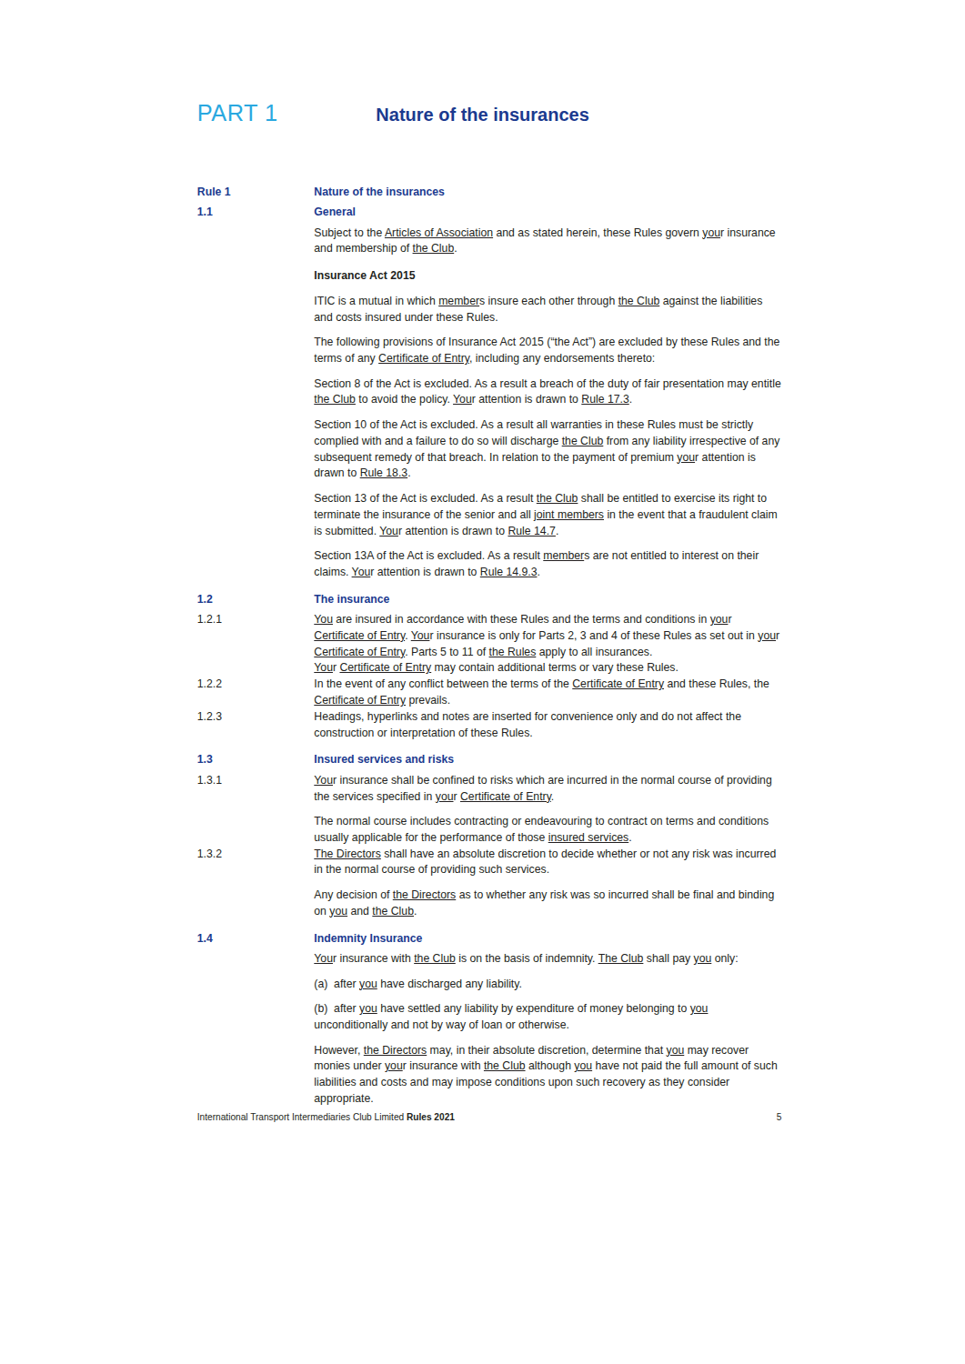PART 1
Nature of the insurances
| Rule 1 | Nature of the insurances |
| 1.1 | General Subject to the Articles of Association and as stated herein, these Rules govern you r insurance and membership of the Club . Insurance Act 2015 ITIC is a mutual in which member s insure each other through the Club against the liabilities and costs insured under these Rules. The following provisions of Insurance Act 2015 (“the Act”) are excluded by these Rules and the terms of any Certificate of Entry , including any endorsements thereto: Section 8 of the Act is excluded. As a result a breach of the duty of fair presentation may entitle the Club to avoid the policy. You r attention is drawn to Rule 17.3 . Section 10 of the Act is excluded. As a result all warranties in these Rules must be strictly complied with and a failure to do so will discharge the Club from any liability irrespective of any subsequent remedy of that breach. In relation to the payment of premium you r attention is drawn to Rule 18.3 . Section 13 of the Act is excluded. As a result the Club shall be entitled to exercise its right to terminate the insurance of the senior and all joint members in the event that a fraudulent claim is submitted. You r attention is drawn to Rule 14.7 . Section 13A of the Act is excluded. As a result member s are not entitled to interest on their claims. You r attention is drawn to Rule 14.9.3 . |
| 1.2 | The insurance |
| 1.2.1 | You are insured in accordance with these Rules and the terms and conditions in you r Certificate of Entry . You r insurance is only for Parts 2, 3 and 4 of these Rules as set out in you r Certificate of Entry . Parts 5 to 11 of the Rules apply to all insurances. You r Certificate of Entry may contain additional terms or vary these Rules. |
| 1.2.2 | In the event of any conflict between the terms of the Certificate of Entry and these Rules, the Certificate of Entry prevails. |
| 1.2.3 | Headings, hyperlinks and notes are inserted for convenience only and do not affect the construction or interpretation of these Rules. |
| 1.3 | Insured services and risks |
| 1.3.1 | You r insurance shall be confined to risks which are incurred in the normal course of providing the services specified in you r Certificate of Entry . The normal course includes contracting or endeavouring to contract on terms and conditions usually applicable for the performance of those insured services . |
| 1.3.2 | The Directors shall have an absolute discretion to decide whether or not any risk was incurred in the normal course of providing such services. Any decision of the Directors as to whether any risk was so incurred shall be final and binding on you and the Club . |
| 1.4 | Indemnity Insurance You r insurance with the Club is on the basis of indemnity. The Club shall pay you only: (a) after you have discharged any liability. (b) after you have settled any liability by expenditure of money belonging to you unconditionally and not by way of loan or otherwise. However, the Directors may, in their absolute discretion, determine that you may recover monies under you r insurance with the Club although you have not paid the full amount of such liabilities and costs and may impose conditions upon such recovery as they consider appropriate. |
International Transport Intermediaries Club Limited Rules 2021
5